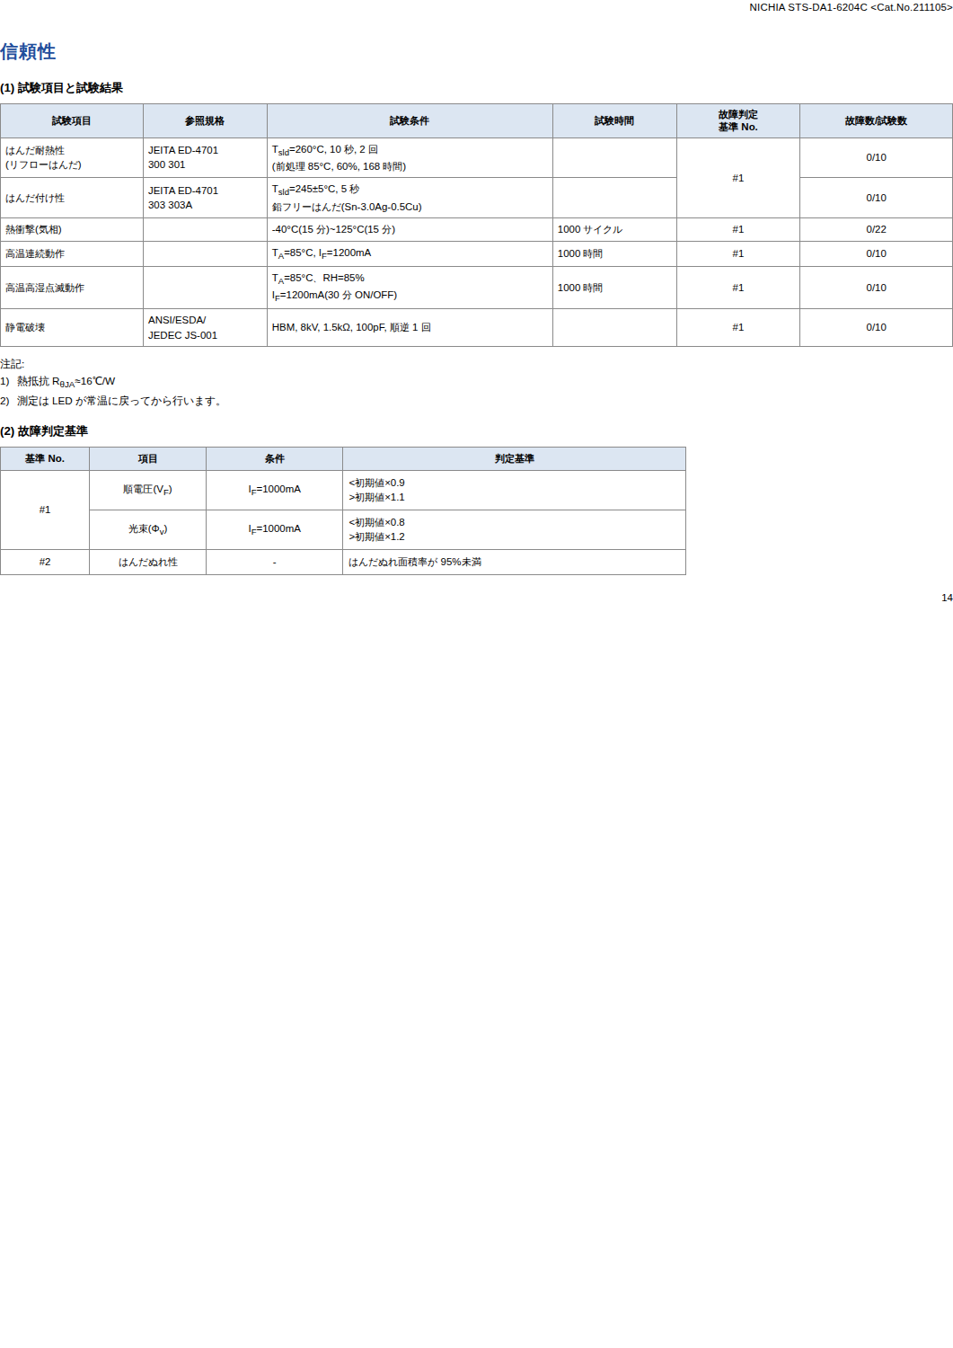NICHIA STS-DA1-6204C <Cat.No.211105>
信頼性
(1) 試験項目と試験結果
| 試験項目 | 参照規格 | 試験条件 | 試験時間 | 故障判定 基準 No. | 故障数/試験数 |
| --- | --- | --- | --- | --- | --- |
| はんだ耐熱性 (リフローはんだ) | JEITA ED-4701 300 301 | T sld =260°C, 10 秒, 2 回 (前処理 85°C, 60%, 168 時間) | | #1 | 0/10 |
| はんだ付け性 | JEITA ED-4701 303 303A | T sld =245±5°C, 5 秒 鉛フリーはんだ(Sn-3.0Ag-0.5Cu) | | 0/10 |
| 熱衝撃(気相) | | -40°C(15 分)~125°C(15 分) | 1000 サイクル | #1 | 0/22 |
| 高温連続動作 | | T A =85°C, I F =1200mA | 1000 時間 | #1 | 0/10 |
| 高温高湿点滅動作 | | T A =85°C、RH=85% I F =1200mA(30 分 ON/OFF) | 1000 時間 | #1 | 0/10 |
| 静電破壊 | ANSI/ESDA/ JEDEC JS-001 | HBM, 8kV, 1.5kΩ, 100pF, 順逆 1 回 | | #1 | 0/10 |
注記:
熱抵抗 RθJA≈16℃/W
測定は LED が常温に戻ってから行います。
(2) 故障判定基準
| 基準 No. | 項目 | 条件 | 判定基準 |
| --- | --- | --- | --- |
| #1 | 順電圧(V F ) | I F =1000mA | <初期値×0.9 >初期値×1.1 |
| 光束(Φ v ) | I F =1000mA | <初期値×0.8 >初期値×1.2 |
| #2 | はんだぬれ性 | - | はんだぬれ面積率が 95%未満 |
14